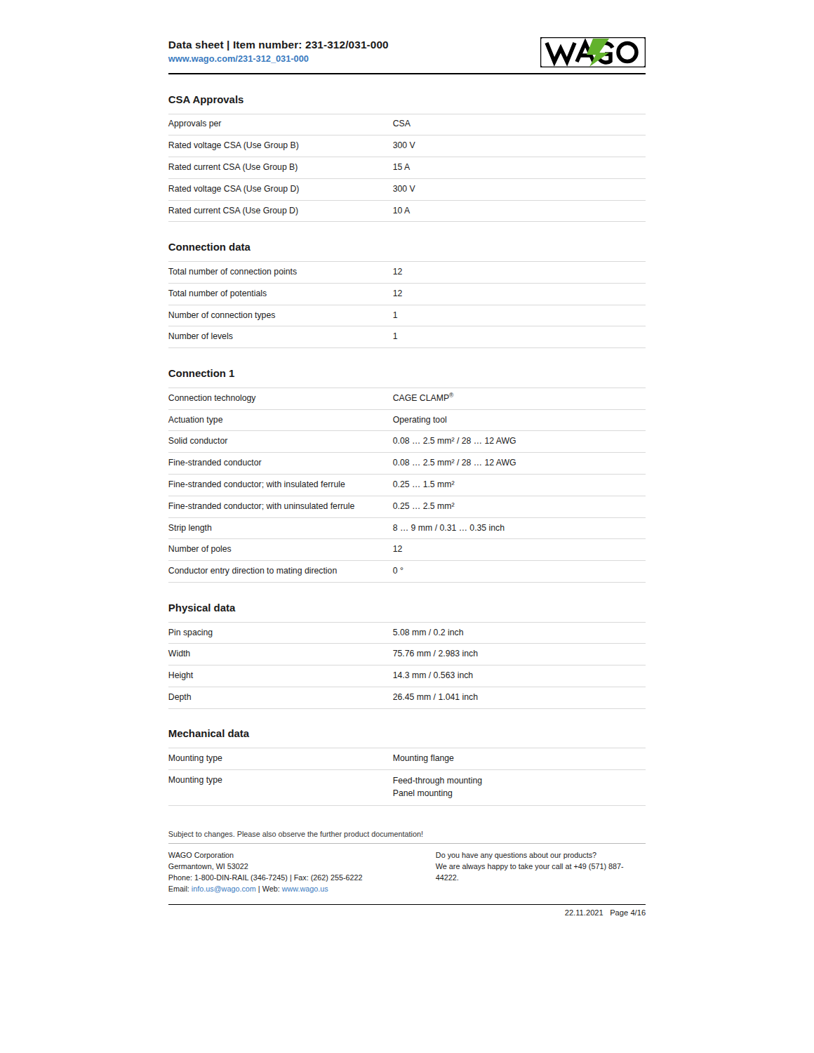Data sheet | Item number: 231-312/031-000
www.wago.com/231-312_031-000
CSA Approvals
| Approvals per | CSA |
| Rated voltage CSA (Use Group B) | 300 V |
| Rated current CSA (Use Group B) | 15 A |
| Rated voltage CSA (Use Group D) | 300 V |
| Rated current CSA (Use Group D) | 10 A |
Connection data
| Total number of connection points | 12 |
| Total number of potentials | 12 |
| Number of connection types | 1 |
| Number of levels | 1 |
Connection 1
| Connection technology | CAGE CLAMP ® |
| Actuation type | Operating tool |
| Solid conductor | 0.08 … 2.5 mm² / 28 … 12 AWG |
| Fine-stranded conductor | 0.08 … 2.5 mm² / 28 … 12 AWG |
| Fine-stranded conductor; with insulated ferrule | 0.25 … 1.5 mm² |
| Fine-stranded conductor; with uninsulated ferrule | 0.25 … 2.5 mm² |
| Strip length | 8 … 9 mm / 0.31 … 0.35 inch |
| Number of poles | 12 |
| Conductor entry direction to mating direction | 0 ° |
Physical data
| Pin spacing | 5.08 mm / 0.2 inch |
| Width | 75.76 mm / 2.983 inch |
| Height | 14.3 mm / 0.563 inch |
| Depth | 26.45 mm / 1.041 inch |
Mechanical data
| Mounting type | Mounting flange |
| Mounting type | Feed-through mounting Panel mounting |
Subject to changes. Please also observe the further product documentation!
WAGO Corporation
Germantown, WI 53022
Phone: 1-800-DIN-RAIL (346-7245) | Fax: (262) 255-6222
Email: info.us@wago.com | Web: www.wago.us
Do you have any questions about our products?
We are always happy to take your call at +49 (571) 887-44222.
22.11.2021 Page 4/16